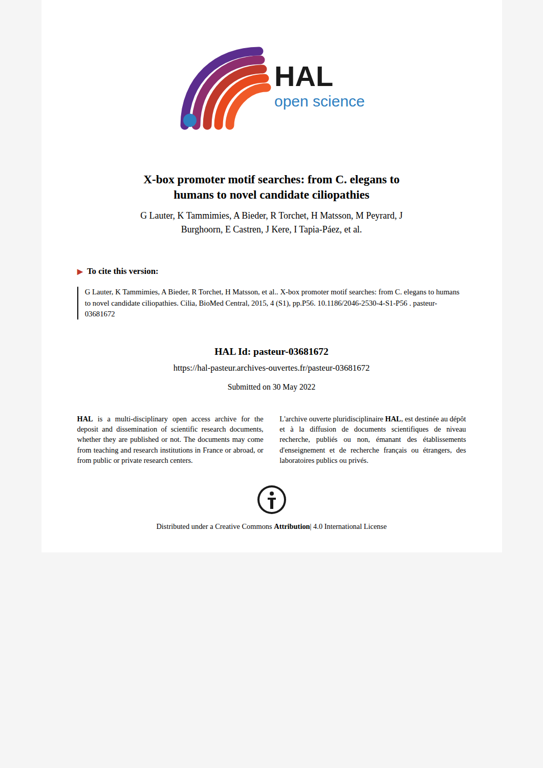HAL open science
X-box promoter motif searches: from C. elegans to
humans to novel candidate ciliopathies
G Lauter, K Tammimies, A Bieder, R Torchet, H Matsson, M Peyrard, J
Burghoorn, E Castren, J Kere, I Tapia-Páez, et al.
▶ To cite this version:
G Lauter, K Tammimies, A Bieder, R Torchet, H Matsson, et al.. X-box promoter motif searches: from C. elegans to humans to novel candidate ciliopathies. Cilia, BioMed Central, 2015, 4 (S1), pp.P56. 10.1186/2046-2530-4-S1-P56 . pasteur-03681672
HAL Id: pasteur-03681672
https://hal-pasteur.archives-ouvertes.fr/pasteur-03681672
Submitted on 30 May 2022
HAL is a multi-disciplinary open access archive for the deposit and dissemination of scientific research documents, whether they are published or not. The documents may come from teaching and research institutions in France or abroad, or from public or private research centers.
L'archive ouverte pluridisciplinaire HAL, est destinée au dépôt et à la diffusion de documents scientifiques de niveau recherche, publiés ou non, émanant des établissements d'enseignement et de recherche français ou étrangers, des laboratoires publics ou privés.
Distributed under a Creative Commons Attribution| 4.0 International License